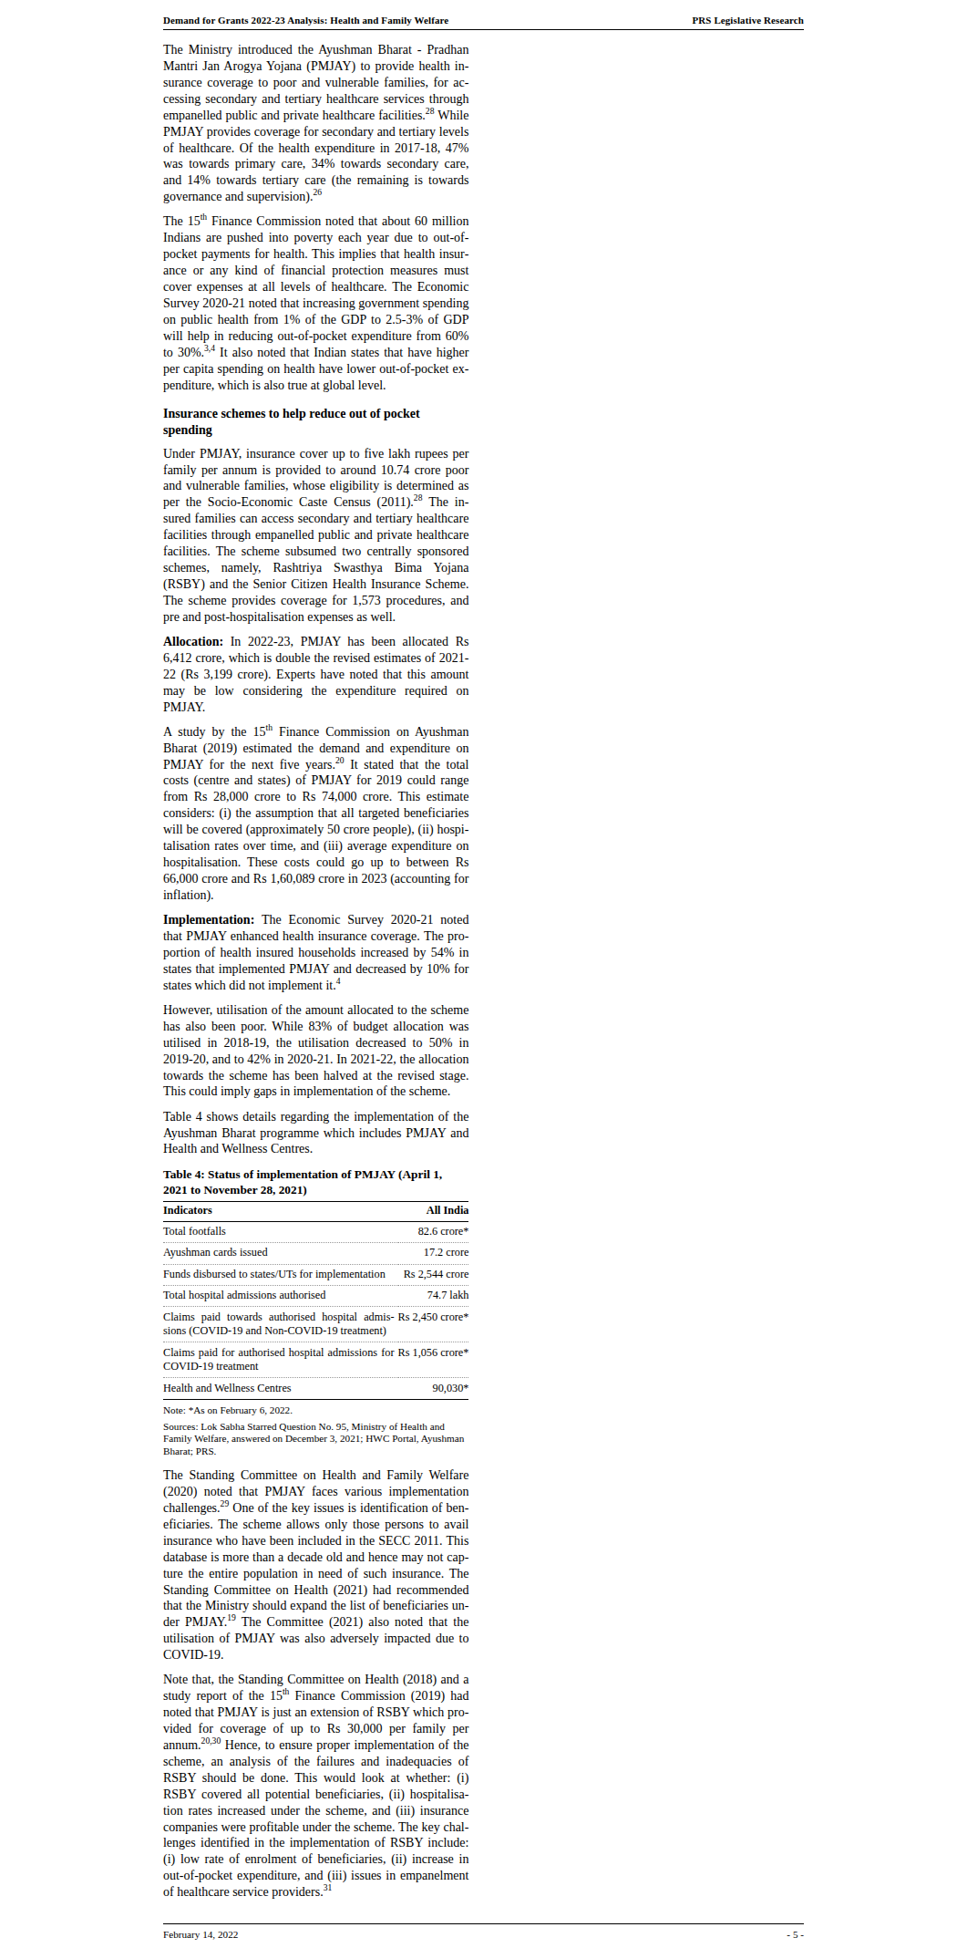Demand for Grants 2022-23 Analysis: Health and Family Welfare
PRS Legislative Research
The Ministry introduced the Ayushman Bharat - Pradhan Mantri Jan Arogya Yojana (PMJAY) to provide health insurance coverage to poor and vulnerable families, for accessing secondary and tertiary healthcare services through empanelled public and private healthcare facilities.28 While PMJAY provides coverage for secondary and tertiary levels of healthcare. Of the health expenditure in 2017-18, 47% was towards primary care, 34% towards secondary care, and 14% towards tertiary care (the remaining is towards governance and supervision).26
The 15th Finance Commission noted that about 60 million Indians are pushed into poverty each year due to out-of-pocket payments for health. This implies that health insurance or any kind of financial protection measures must cover expenses at all levels of healthcare. The Economic Survey 2020-21 noted that increasing government spending on public health from 1% of the GDP to 2.5-3% of GDP will help in reducing out-of-pocket expenditure from 60% to 30%.3,4 It also noted that Indian states that have higher per capita spending on health have lower out-of-pocket expenditure, which is also true at global level.
Insurance schemes to help reduce out of pocket spending
Under PMJAY, insurance cover up to five lakh rupees per family per annum is provided to around 10.74 crore poor and vulnerable families, whose eligibility is determined as per the Socio-Economic Caste Census (2011).28 The insured families can access secondary and tertiary healthcare facilities through empanelled public and private healthcare facilities. The scheme subsumed two centrally sponsored schemes, namely, Rashtriya Swasthya Bima Yojana (RSBY) and the Senior Citizen Health Insurance Scheme. The scheme provides coverage for 1,573 procedures, and pre and post-hospitalisation expenses as well.
Allocation: In 2022-23, PMJAY has been allocated Rs 6,412 crore, which is double the revised estimates of 2021-22 (Rs 3,199 crore). Experts have noted that this amount may be low considering the expenditure required on PMJAY.
A study by the 15th Finance Commission on Ayushman Bharat (2019) estimated the demand and expenditure on PMJAY for the next five years.20 It stated that the total costs (centre and states) of PMJAY for 2019 could range from Rs 28,000 crore to Rs 74,000 crore. This estimate considers: (i) the assumption that all targeted beneficiaries will be covered (approximately 50 crore people), (ii) hospitalisation rates over time, and (iii) average expenditure on hospitalisation. These costs could go up to between Rs 66,000 crore and Rs 1,60,089 crore in 2023 (accounting for inflation).
Implementation: The Economic Survey 2020-21 noted that PMJAY enhanced health insurance coverage. The proportion of health insured households increased by 54% in states that implemented PMJAY and decreased by 10% for states which did not implement it.4
However, utilisation of the amount allocated to the scheme has also been poor. While 83% of budget allocation was utilised in 2018-19, the utilisation decreased to 50% in 2019-20, and to 42% in 2020-21. In 2021-22, the allocation towards the scheme has been halved at the revised stage. This could imply gaps in implementation of the scheme.
Table 4 shows details regarding the implementation of the Ayushman Bharat programme which includes PMJAY and Health and Wellness Centres.
Table 4: Status of implementation of PMJAY (April 1, 2021 to November 28, 2021)
| Indicators | All India |
| --- | --- |
| Total footfalls | 82.6 crore* |
| Ayushman cards issued | 17.2 crore |
| Funds disbursed to states/UTs for implementation | Rs 2,544 crore |
| Total hospital admissions authorised | 74.7 lakh |
| Claims paid towards authorised hospital admissions (COVID-19 and Non-COVID-19 treatment) | Rs 2,450 crore* |
| Claims paid for authorised hospital admissions for COVID-19 treatment | Rs 1,056 crore* |
| Health and Wellness Centres | 90,030* |
Note: *As on February 6, 2022.
Sources: Lok Sabha Starred Question No. 95, Ministry of Health and Family Welfare, answered on December 3, 2021; HWC Portal, Ayushman Bharat; PRS.
The Standing Committee on Health and Family Welfare (2020) noted that PMJAY faces various implementation challenges.29 One of the key issues is identification of beneficiaries. The scheme allows only those persons to avail insurance who have been included in the SECC 2011. This database is more than a decade old and hence may not capture the entire population in need of such insurance. The Standing Committee on Health (2021) had recommended that the Ministry should expand the list of beneficiaries under PMJAY.19 The Committee (2021) also noted that the utilisation of PMJAY was also adversely impacted due to COVID-19.
Note that, the Standing Committee on Health (2018) and a study report of the 15th Finance Commission (2019) had noted that PMJAY is just an extension of RSBY which provided for coverage of up to Rs 30,000 per family per annum.20,30 Hence, to ensure proper implementation of the scheme, an analysis of the failures and inadequacies of RSBY should be done. This would look at whether: (i) RSBY covered all potential beneficiaries, (ii) hospitalisation rates increased under the scheme, and (iii) insurance companies were profitable under the scheme. The key challenges identified in the implementation of RSBY include: (i) low rate of enrolment of beneficiaries, (ii) increase in out-of-pocket expenditure, and (iii) issues in empanelment of healthcare service providers.31
February 14, 2022
- 5 -